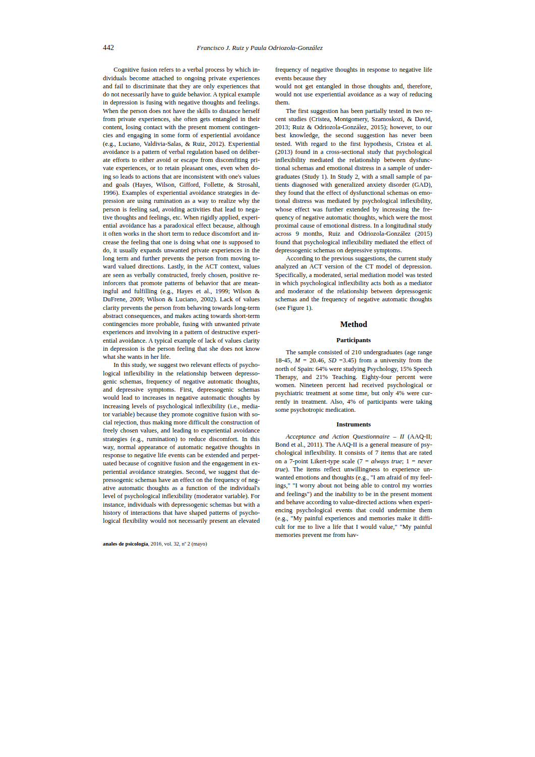442
Francisco J. Ruiz y Paula Odriozola-González
Cognitive fusion refers to a verbal process by which individuals become attached to ongoing private experiences and fail to discriminate that they are only experiences that do not necessarily have to guide behavior. A typical example in depression is fusing with negative thoughts and feelings. When the person does not have the skills to distance herself from private experiences, she often gets entangled in their content, losing contact with the present moment contingencies and engaging in some form of experiential avoidance (e.g., Luciano, Valdivia-Salas, & Ruiz, 2012). Experiential avoidance is a pattern of verbal regulation based on deliberate efforts to either avoid or escape from discomfiting private experiences, or to retain pleasant ones, even when doing so leads to actions that are inconsistent with one's values and goals (Hayes, Wilson, Gifford, Follette, & Strosahl, 1996). Examples of experiential avoidance strategies in depression are using rumination as a way to realize why the person is feeling sad, avoiding activities that lead to negative thoughts and feelings, etc. When rigidly applied, experiential avoidance has a paradoxical effect because, although it often works in the short term to reduce discomfort and increase the feeling that one is doing what one is supposed to do, it usually expands unwanted private experiences in the long term and further prevents the person from moving toward valued directions. Lastly, in the ACT context, values are seen as verbally constructed, freely chosen, positive reinforcers that promote patterns of behavior that are meaningful and fulfilling (e.g., Hayes et al., 1999; Wilson & DuFrene, 2009; Wilson & Luciano, 2002). Lack of values clarity prevents the person from behaving towards long-term abstract consequences, and makes acting towards short-term contingencies more probable, fusing with unwanted private experiences and involving in a pattern of destructive experiential avoidance. A typical example of lack of values clarity in depression is the person feeling that she does not know what she wants in her life.
In this study, we suggest two relevant effects of psychological inflexibility in the relationship between depressogenic schemas, frequency of negative automatic thoughts, and depressive symptoms. First, depressogenic schemas would lead to increases in negative automatic thoughts by increasing levels of psychological inflexibility (i.e., mediator variable) because they promote cognitive fusion with social rejection, thus making more difficult the construction of freely chosen values, and leading to experiential avoidance strategies (e.g., rumination) to reduce discomfort. In this way, normal appearance of automatic negative thoughts in response to negative life events can be extended and perpetuated because of cognitive fusion and the engagement in experiential avoidance strategies. Second, we suggest that depressogenic schemas have an effect on the frequency of negative automatic thoughts as a function of the individual's level of psychological inflexibility (moderator variable). For instance, individuals with depressogenic schemas but with a history of interactions that have shaped patterns of psychological flexibility would not necessarily present an elevated frequency of negative thoughts in response to negative life events because they
would not get entangled in those thoughts and, therefore, would not use experiential avoidance as a way of reducing them.
The first suggestion has been partially tested in two recent studies (Cristea, Montgomery, Szamoskozi, & David, 2013; Ruiz & Odriozola-González, 2015); however, to our best knowledge, the second suggestion has never been tested. With regard to the first hypothesis, Cristea et al. (2013) found in a cross-sectional study that psychological inflexibility mediated the relationship between dysfunctional schemas and emotional distress in a sample of undergraduates (Study 1). In Study 2, with a small sample of patients diagnosed with generalized anxiety disorder (GAD), they found that the effect of dysfunctional schemas on emotional distress was mediated by psychological inflexibility, whose effect was further extended by increasing the frequency of negative automatic thoughts, which were the most proximal cause of emotional distress. In a longitudinal study across 9 months, Ruiz and Odriozola-González (2015) found that psychological inflexibility mediated the effect of depressogenic schemas on depressive symptoms.
According to the previous suggestions, the current study analyzed an ACT version of the CT model of depression. Specifically, a moderated, serial mediation model was tested in which psychological inflexibility acts both as a mediator and moderator of the relationship between depressogenic schemas and the frequency of negative automatic thoughts (see Figure 1).
Method
Participants
The sample consisted of 210 undergraduates (age range 18-45, M = 20.46, SD =3.45) from a university from the north of Spain: 64% were studying Psychology, 15% Speech Therapy, and 21% Teaching. Eighty-four percent were women. Nineteen percent had received psychological or psychiatric treatment at some time, but only 4% were currently in treatment. Also, 4% of participants were taking some psychotropic medication.
Instruments
Acceptance and Action Questionnaire – II (AAQ-II; Bond et al., 2011). The AAQ-II is a general measure of psychological inflexibility. It consists of 7 items that are rated on a 7-point Likert-type scale (7 = always true; 1 = never true). The items reflect unwillingness to experience unwanted emotions and thoughts (e.g., "I am afraid of my feelings," "I worry about not being able to control my worries and feelings") and the inability to be in the present moment and behave according to value-directed actions when experiencing psychological events that could undermine them (e.g., "My painful experiences and memories make it difficult for me to live a life that I would value," "My painful memories prevent me from hav-
anales de psicología, 2016, vol. 32, nº 2 (mayo)